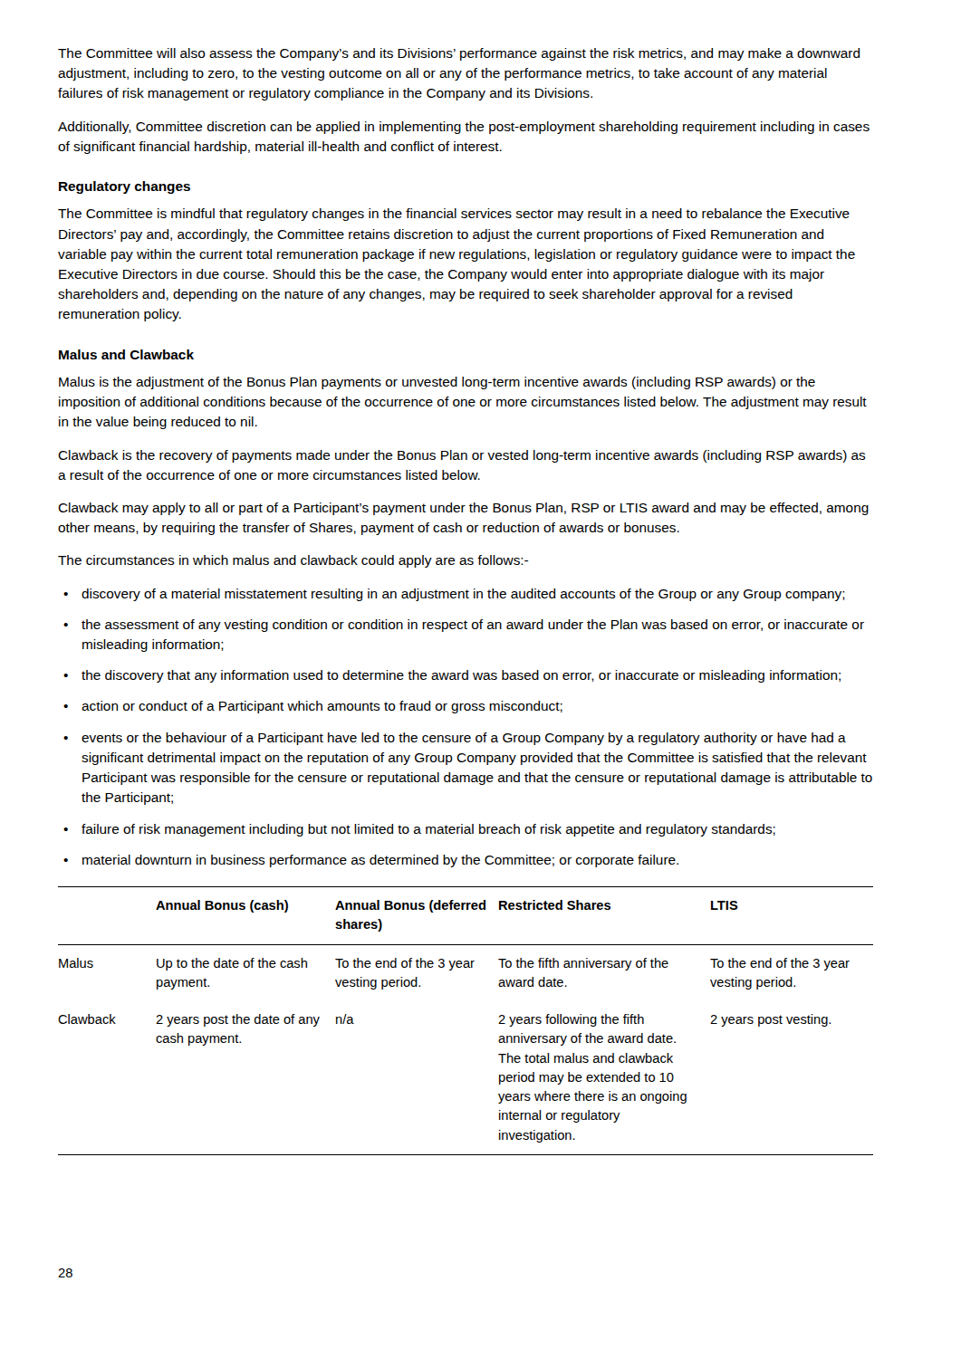The Committee will also assess the Company’s and its Divisions’ performance against the risk metrics, and may make a downward adjustment, including to zero, to the vesting outcome on all or any of the performance metrics, to take account of any material failures of risk management or regulatory compliance in the Company and its Divisions.
Additionally, Committee discretion can be applied in implementing the post-employment shareholding requirement including in cases of significant financial hardship, material ill-health and conflict of interest.
Regulatory changes
The Committee is mindful that regulatory changes in the financial services sector may result in a need to rebalance the Executive Directors’ pay and, accordingly, the Committee retains discretion to adjust the current proportions of Fixed Remuneration and variable pay within the current total remuneration package if new regulations, legislation or regulatory guidance were to impact the Executive Directors in due course. Should this be the case, the Company would enter into appropriate dialogue with its major shareholders and, depending on the nature of any changes, may be required to seek shareholder approval for a revised remuneration policy.
Malus and Clawback
Malus is the adjustment of the Bonus Plan payments or unvested long-term incentive awards (including RSP awards) or the imposition of additional conditions because of the occurrence of one or more circumstances listed below. The adjustment may result in the value being reduced to nil.
Clawback is the recovery of payments made under the Bonus Plan or vested long-term incentive awards (including RSP awards) as a result of the occurrence of one or more circumstances listed below.
Clawback may apply to all or part of a Participant’s payment under the Bonus Plan, RSP or LTIS award and may be effected, among other means, by requiring the transfer of Shares, payment of cash or reduction of awards or bonuses.
The circumstances in which malus and clawback could apply are as follows:-
discovery of a material misstatement resulting in an adjustment in the audited accounts of the Group or any Group company;
the assessment of any vesting condition or condition in respect of an award under the Plan was based on error, or inaccurate or misleading information;
the discovery that any information used to determine the award was based on error, or inaccurate or misleading information;
action or conduct of a Participant which amounts to fraud or gross misconduct;
events or the behaviour of a Participant have led to the censure of a Group Company by a regulatory authority or have had a significant detrimental impact on the reputation of any Group Company provided that the Committee is satisfied that the relevant Participant was responsible for the censure or reputational damage and that the censure or reputational damage is attributable to the Participant;
failure of risk management including but not limited to a material breach of risk appetite and regulatory standards;
material downturn in business performance as determined by the Committee; or corporate failure.
| | Annual Bonus (cash) | Annual Bonus (deferred shares) | Restricted Shares | LTIS |
| --- | --- | --- | --- | --- |
| Malus | Up to the date of the cash payment. | To the end of the 3 year vesting period. | To the fifth anniversary of the award date. | To the end of the 3 year vesting period. |
| Clawback | 2 years post the date of any cash payment. | n/a | 2 years following the fifth anniversary of the award date. The total malus and clawback period may be extended to 10 years where there is an ongoing internal or regulatory investigation. | 2 years post vesting. |
28